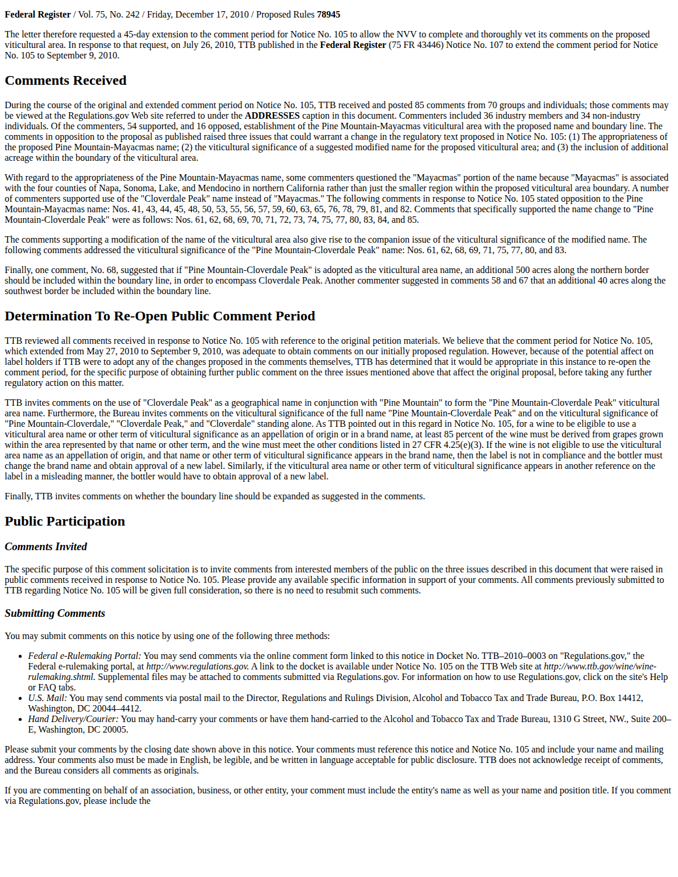Federal Register / Vol. 75, No. 242 / Friday, December 17, 2010 / Proposed Rules 78945
The letter therefore requested a 45-day extension to the comment period for Notice No. 105 to allow the NVV to complete and thoroughly vet its comments on the proposed viticultural area. In response to that request, on July 26, 2010, TTB published in the Federal Register (75 FR 43446) Notice No. 107 to extend the comment period for Notice No. 105 to September 9, 2010.
Comments Received
During the course of the original and extended comment period on Notice No. 105, TTB received and posted 85 comments from 70 groups and individuals; those comments may be viewed at the Regulations.gov Web site referred to under the ADDRESSES caption in this document. Commenters included 36 industry members and 34 non-industry individuals. Of the commenters, 54 supported, and 16 opposed, establishment of the Pine Mountain-Mayacmas viticultural area with the proposed name and boundary line. The comments in opposition to the proposal as published raised three issues that could warrant a change in the regulatory text proposed in Notice No. 105: (1) The appropriateness of the proposed Pine Mountain-Mayacmas name; (2) the viticultural significance of a suggested modified name for the proposed viticultural area; and (3) the inclusion of additional acreage within the boundary of the viticultural area.
With regard to the appropriateness of the Pine Mountain-Mayacmas name, some commenters questioned the "Mayacmas" portion of the name because "Mayacmas" is associated with the four counties of Napa, Sonoma, Lake, and Mendocino in northern California rather than just the smaller region within the proposed viticultural area boundary. A number of commenters supported use of the "Cloverdale Peak" name instead of "Mayacmas." The following comments in response to Notice No. 105 stated opposition to the Pine Mountain-Mayacmas name: Nos. 41, 43, 44, 45, 48, 50, 53, 55, 56, 57, 59, 60, 63, 65, 76, 78, 79, 81, and 82. Comments that specifically supported the name change to "Pine Mountain-Cloverdale Peak" were as follows: Nos. 61, 62, 68, 69, 70, 71, 72, 73, 74, 75, 77, 80, 83, 84, and 85.
The comments supporting a modification of the name of the viticultural area also give rise to the companion issue of the viticultural significance of the modified name. The following comments addressed the viticultural significance of the "Pine Mountain-Cloverdale Peak" name: Nos. 61, 62, 68, 69, 71, 75, 77, 80, and 83.
Finally, one comment, No. 68, suggested that if "Pine Mountain-Cloverdale Peak" is adopted as the viticultural area name, an additional 500 acres along the northern border should be included within the boundary line, in order to encompass Cloverdale Peak. Another commenter suggested in comments 58 and 67 that an additional 40 acres along the southwest border be included within the boundary line.
Determination To Re-Open Public Comment Period
TTB reviewed all comments received in response to Notice No. 105 with reference to the original petition materials. We believe that the comment period for Notice No. 105, which extended from May 27, 2010 to September 9, 2010, was adequate to obtain comments on our initially proposed regulation. However, because of the potential affect on label holders if TTB were to adopt any of the changes proposed in the comments themselves, TTB has determined that it would be appropriate in this instance to re-open the comment period, for the specific purpose of obtaining further public comment on the three issues mentioned above that affect the original proposal, before taking any further regulatory action on this matter.
TTB invites comments on the use of "Cloverdale Peak" as a geographical name in conjunction with "Pine Mountain" to form the "Pine Mountain-Cloverdale Peak" viticultural area name. Furthermore, the Bureau invites comments on the viticultural significance of the full name "Pine Mountain-Cloverdale Peak" and on the viticultural significance of "Pine Mountain-Cloverdale," "Cloverdale Peak," and "Cloverdale" standing alone. As TTB pointed out in this regard in Notice No. 105, for a wine to be eligible to use a viticultural area name or other term of viticultural significance as an appellation of origin or in a brand name, at least 85 percent of the wine must be derived from grapes grown within the area represented by that name or other term, and the wine must meet the other conditions listed in 27 CFR 4.25(e)(3). If the wine is not eligible to use the viticultural area name as an appellation of origin, and that name or other term of viticultural significance appears in the brand name, then the label is not in compliance and the bottler must change the brand name and obtain approval of a new label. Similarly, if the viticultural area name or other term of viticultural significance appears in another reference on the label in a misleading manner, the bottler would have to obtain approval of a new label.
Finally, TTB invites comments on whether the boundary line should be expanded as suggested in the comments.
Public Participation
Comments Invited
The specific purpose of this comment solicitation is to invite comments from interested members of the public on the three issues described in this document that were raised in public comments received in response to Notice No. 105. Please provide any available specific information in support of your comments. All comments previously submitted to TTB regarding Notice No. 105 will be given full consideration, so there is no need to resubmit such comments.
Submitting Comments
You may submit comments on this notice by using one of the following three methods:
Federal e-Rulemaking Portal: You may send comments via the online comment form linked to this notice in Docket No. TTB–2010–0003 on "Regulations.gov," the Federal e-rulemaking portal, at http://www.regulations.gov. A link to the docket is available under Notice No. 105 on the TTB Web site at http://www.ttb.gov/wine/wine-rulemaking.shtml. Supplemental files may be attached to comments submitted via Regulations.gov. For information on how to use Regulations.gov, click on the site's Help or FAQ tabs.
U.S. Mail: You may send comments via postal mail to the Director, Regulations and Rulings Division, Alcohol and Tobacco Tax and Trade Bureau, P.O. Box 14412, Washington, DC 20044–4412.
Hand Delivery/Courier: You may hand-carry your comments or have them hand-carried to the Alcohol and Tobacco Tax and Trade Bureau, 1310 G Street, NW., Suite 200–E, Washington, DC 20005.
Please submit your comments by the closing date shown above in this notice. Your comments must reference this notice and Notice No. 105 and include your name and mailing address. Your comments also must be made in English, be legible, and be written in language acceptable for public disclosure. TTB does not acknowledge receipt of comments, and the Bureau considers all comments as originals.
If you are commenting on behalf of an association, business, or other entity, your comment must include the entity's name as well as your name and position title. If you comment via Regulations.gov, please include the